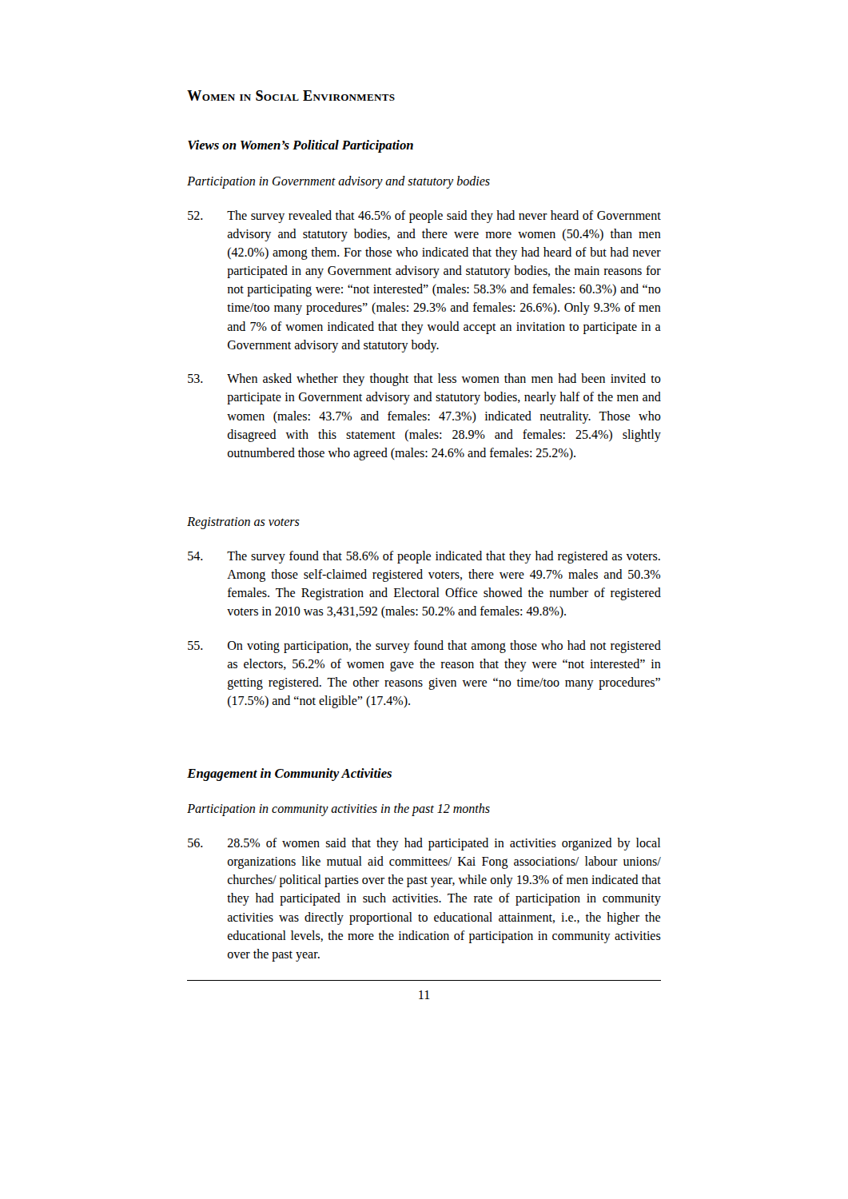Women in Social Environments
Views on Women’s Political Participation
Participation in Government advisory and statutory bodies
52. The survey revealed that 46.5% of people said they had never heard of Government advisory and statutory bodies, and there were more women (50.4%) than men (42.0%) among them. For those who indicated that they had heard of but had never participated in any Government advisory and statutory bodies, the main reasons for not participating were: “not interested” (males: 58.3% and females: 60.3%) and “no time/too many procedures” (males: 29.3% and females: 26.6%). Only 9.3% of men and 7% of women indicated that they would accept an invitation to participate in a Government advisory and statutory body.
53. When asked whether they thought that less women than men had been invited to participate in Government advisory and statutory bodies, nearly half of the men and women (males: 43.7% and females: 47.3%) indicated neutrality. Those who disagreed with this statement (males: 28.9% and females: 25.4%) slightly outnumbered those who agreed (males: 24.6% and females: 25.2%).
Registration as voters
54. The survey found that 58.6% of people indicated that they had registered as voters. Among those self-claimed registered voters, there were 49.7% males and 50.3% females. The Registration and Electoral Office showed the number of registered voters in 2010 was 3,431,592 (males: 50.2% and females: 49.8%).
55. On voting participation, the survey found that among those who had not registered as electors, 56.2% of women gave the reason that they were “not interested” in getting registered. The other reasons given were “no time/too many procedures” (17.5%) and “not eligible” (17.4%).
Engagement in Community Activities
Participation in community activities in the past 12 months
56. 28.5% of women said that they had participated in activities organized by local organizations like mutual aid committees/ Kai Fong associations/ labour unions/ churches/ political parties over the past year, while only 19.3% of men indicated that they had participated in such activities. The rate of participation in community activities was directly proportional to educational attainment, i.e., the higher the educational levels, the more the indication of participation in community activities over the past year.
11